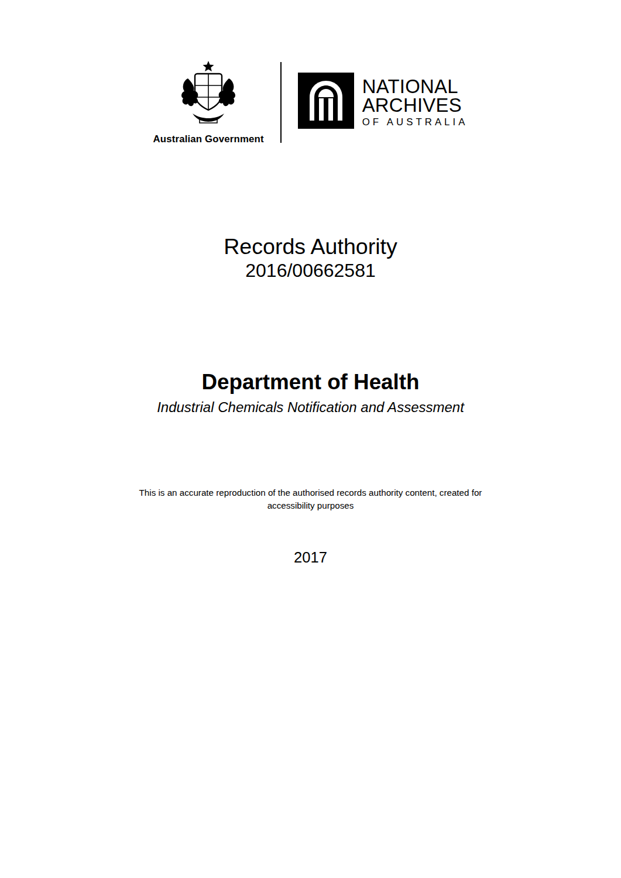Australian Government
NATIONAL ARCHIVES OF AUSTRALIA
Records Authority
2016/00662581
Department of Health
Industrial Chemicals Notification and Assessment
This is an accurate reproduction of the authorised records authority content, created for accessibility purposes
2017